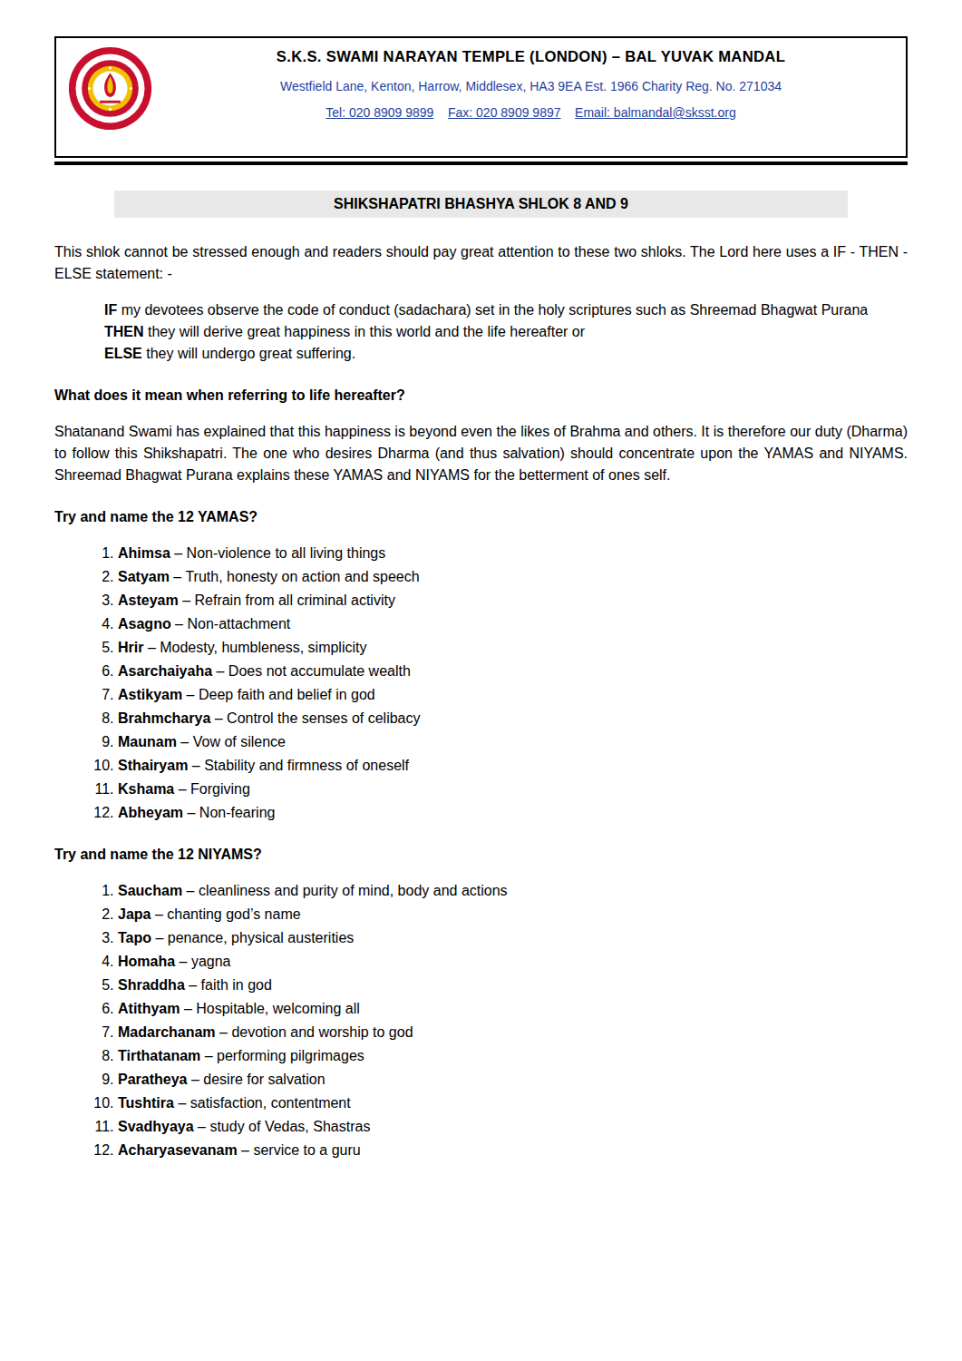S.K.S. SWAMI NARAYAN TEMPLE (LONDON) – BAL YUVAK MANDAL
Westfield Lane, Kenton, Harrow, Middlesex, HA3 9EA Est. 1966 Charity Reg. No. 271034
Tel: 020 8909 9899 Fax: 020 8909 9897 Email: balmandal@sksst.org
SHIKSHAPATRI BHASHYA SHLOK 8 AND 9
This shlok cannot be stressed enough and readers should pay great attention to these two shloks. The Lord here uses a IF - THEN - ELSE statement: -
IF my devotees observe the code of conduct (sadachara) set in the holy scriptures such as Shreemad Bhagwat Purana
THEN they will derive great happiness in this world and the life hereafter or
ELSE they will undergo great suffering.
What does it mean when referring to life hereafter?
Shatanand Swami has explained that this happiness is beyond even the likes of Brahma and others. It is therefore our duty (Dharma) to follow this Shikshapatri. The one who desires Dharma (and thus salvation) should concentrate upon the YAMAS and NIYAMS. Shreemad Bhagwat Purana explains these YAMAS and NIYAMS for the betterment of ones self.
Try and name the 12 YAMAS?
Ahimsa – Non-violence to all living things
Satyam – Truth, honesty on action and speech
Asteyam – Refrain from all criminal activity
Asagno – Non-attachment
Hrir – Modesty, humbleness, simplicity
Asarchaiyaha – Does not accumulate wealth
Astikyam – Deep faith and belief in god
Brahmcharya – Control the senses of celibacy
Maunam – Vow of silence
Sthairyam – Stability and firmness of oneself
Kshama – Forgiving
Abheyam – Non-fearing
Try and name the 12 NIYAMS?
Saucham – cleanliness and purity of mind, body and actions
Japa – chanting god’s name
Tapo – penance, physical austerities
Homaha – yagna
Shraddha – faith in god
Atithyam – Hospitable, welcoming all
Madarchanam – devotion and worship to god
Tirthatanam – performing pilgrimages
Paratheya – desire for salvation
Tushtira – satisfaction, contentment
Svadhyaya – study of Vedas, Shastras
Acharyasevanam – service to a guru